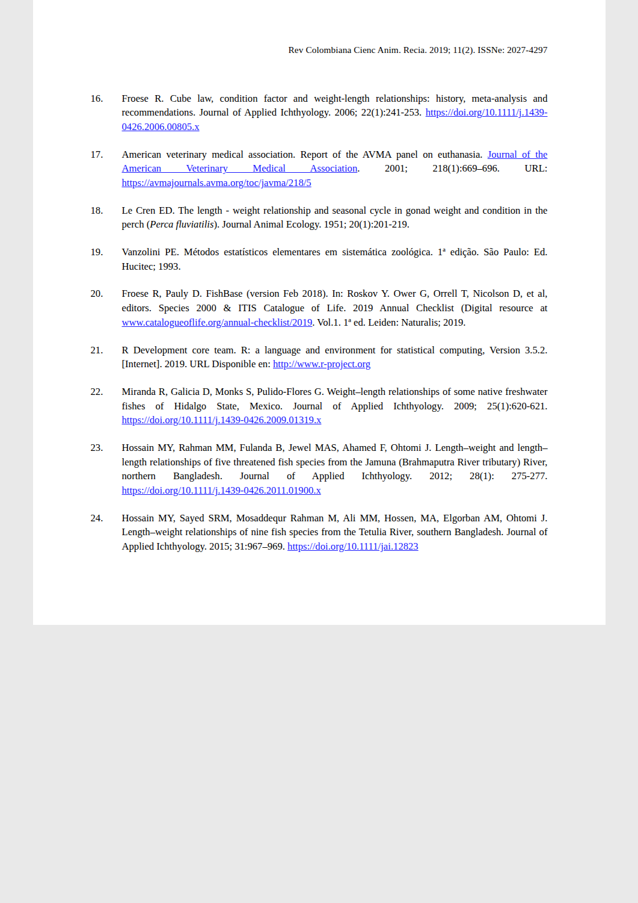Rev Colombiana Cienc Anim. Recia. 2019; 11(2). ISSNe: 2027-4297
16. Froese R. Cube law, condition factor and weight-length relationships: history, meta-analysis and recommendations. Journal of Applied Ichthyology. 2006; 22(1):241-253. https://doi.org/10.1111/j.1439-0426.2006.00805.x
17. American veterinary medical association. Report of the AVMA panel on euthanasia. Journal of the American Veterinary Medical Association. 2001; 218(1):669–696. URL: https://avmajournals.avma.org/toc/javma/218/5
18. Le Cren ED. The length - weight relationship and seasonal cycle in gonad weight and condition in the perch (Perca fluviatilis). Journal Animal Ecology. 1951; 20(1):201-219.
19. Vanzolini PE. Métodos estatísticos elementares em sistemática zoológica. 1ª edição. São Paulo: Ed. Hucitec; 1993.
20. Froese R, Pauly D. FishBase (version Feb 2018). In: Roskov Y. Ower G, Orrell T, Nicolson D, et al, editors. Species 2000 & ITIS Catalogue of Life. 2019 Annual Checklist (Digital resource at www.catalogueoflife.org/annual-checklist/2019. Vol.1. 1ª ed. Leiden: Naturalis; 2019.
21. R Development core team. R: a language and environment for statistical computing, Version 3.5.2. [Internet]. 2019. URL Disponible en: http://www.r-project.org
22. Miranda R, Galicia D, Monks S, Pulido-Flores G. Weight–length relationships of some native freshwater fishes of Hidalgo State, Mexico. Journal of Applied Ichthyology. 2009; 25(1):620-621. https://doi.org/10.1111/j.1439-0426.2009.01319.x
23. Hossain MY, Rahman MM, Fulanda B, Jewel MAS, Ahamed F, Ohtomi J. Length–weight and length–length relationships of five threatened fish species from the Jamuna (Brahmaputra River tributary) River, northern Bangladesh. Journal of Applied Ichthyology. 2012; 28(1): 275-277. https://doi.org/10.1111/j.1439-0426.2011.01900.x
24. Hossain MY, Sayed SRM, Mosaddequr Rahman M, Ali MM, Hossen, MA, Elgorban AM, Ohtomi J. Length–weight relationships of nine fish species from the Tetulia River, southern Bangladesh. Journal of Applied Ichthyology. 2015; 31:967–969. https://doi.org/10.1111/jai.12823